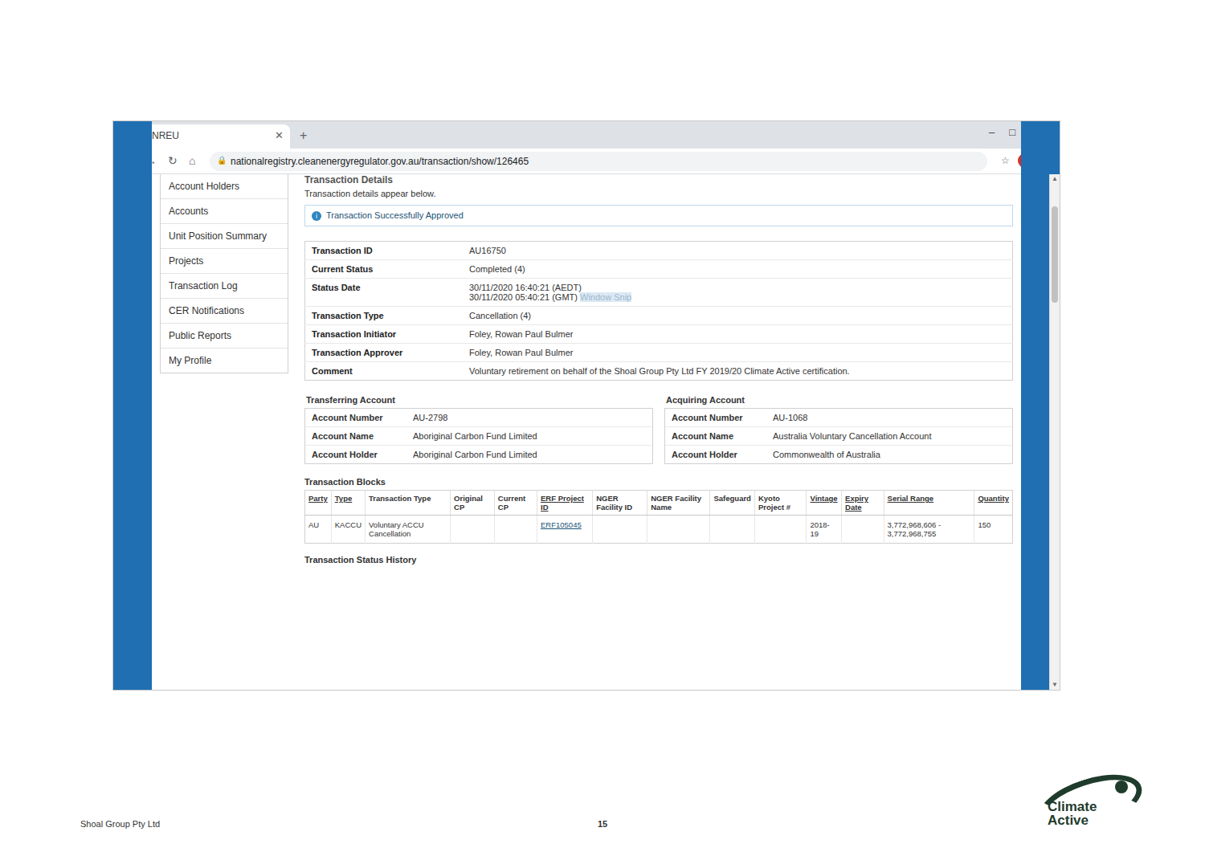ANREU✕
+
–□✕
←→↻⌂
🔒nationalregistry.cleanenergyregulator.gov.au/transaction/show/126465
☆
R
⋮
Account Holders
Accounts
Unit Position Summary
Projects
Transaction Log
CER Notifications
Public Reports
My Profile
Transaction Details
Transaction details appear below.
i Transaction Successfully Approved
| Transaction ID | AU16750 |
| Current Status | Completed (4) |
| Status Date | 30/11/2020 16:40:21 (AEDT) 30/11/2020 05:40:21 (GMT) Window Snip |
| Transaction Type | Cancellation (4) |
| Transaction Initiator | Foley, Rowan Paul Bulmer |
| Transaction Approver | Foley, Rowan Paul Bulmer |
| Comment | Voluntary retirement on behalf of the Shoal Group Pty Ltd FY 2019/20 Climate Active certification. |
Transferring Account
| Account Number | AU-2798 |
| Account Name | Aboriginal Carbon Fund Limited |
| Account Holder | Aboriginal Carbon Fund Limited |
Acquiring Account
| Account Number | AU-1068 |
| Account Name | Australia Voluntary Cancellation Account |
| Account Holder | Commonwealth of Australia |
Transaction Blocks
| Party | Type | Transaction Type | Original CP | Current CP | ERF Project ID | NGER Facility ID | NGER Facility Name | Safeguard | Kyoto Project # | Vintage | Expiry Date | Serial Range | Quantity |
| --- | --- | --- | --- | --- | --- | --- | --- | --- | --- | --- | --- | --- | --- |
| AU | KACCU | Voluntary ACCU Cancellation | | | ERF105045 | | | | | 2018-19 | | 3,772,968,606 - 3,772,968,755 | 150 |
Transaction Status History
▲
▼
Shoal Group Pty Ltd
15
Climate
Active